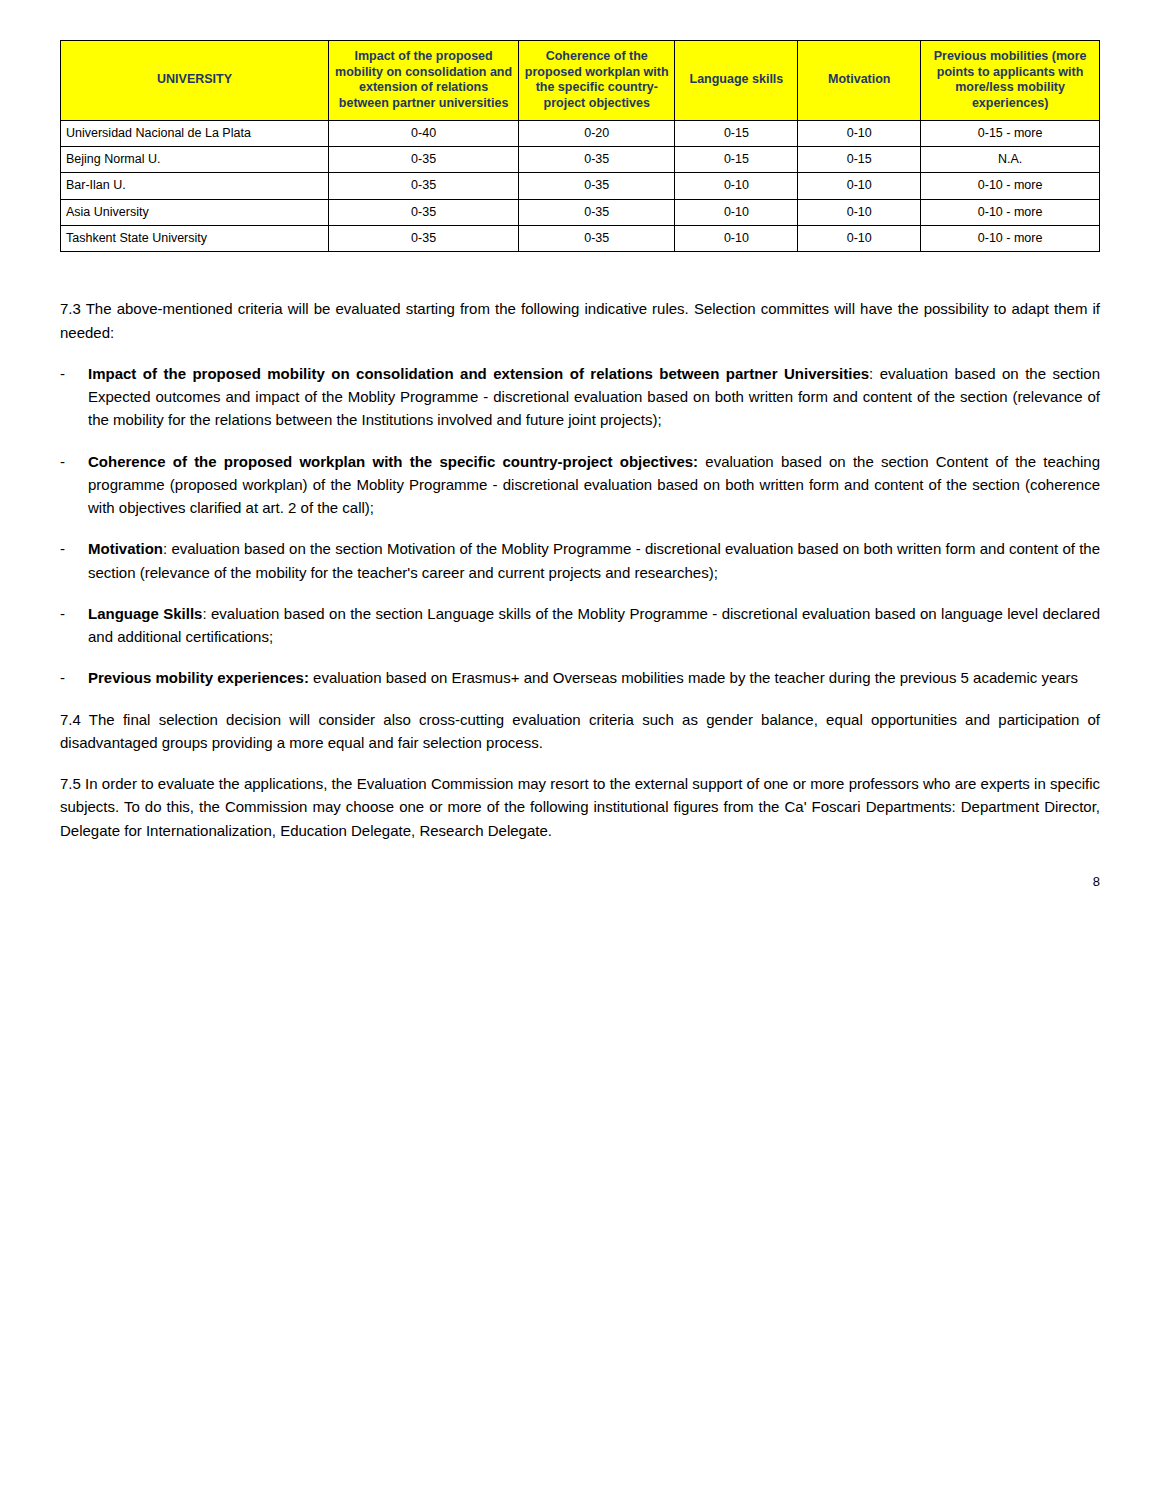| UNIVERSITY | Impact of the proposed mobility on consolidation and extension of relations between partner universities | Coherence of the proposed workplan with the specific country-project objectives | Language skills | Motivation | Previous mobilities (more points to applicants with more/less mobility experiences) |
| --- | --- | --- | --- | --- | --- |
| Universidad Nacional de La Plata | 0-40 | 0-20 | 0-15 | 0-10 | 0-15 - more |
| Bejing Normal U. | 0-35 | 0-35 | 0-15 | 0-15 | N.A. |
| Bar-Ilan U. | 0-35 | 0-35 | 0-10 | 0-10 | 0-10 - more |
| Asia University | 0-35 | 0-35 | 0-10 | 0-10 | 0-10 - more |
| Tashkent State University | 0-35 | 0-35 | 0-10 | 0-10 | 0-10 - more |
7.3 The above-mentioned criteria will be evaluated starting from the following indicative rules. Selection committes will have the possibility to adapt them if needed:
-
Impact of the proposed mobility on consolidation and extension of relations between partner Universities: evaluation based on the section Expected outcomes and impact of the Moblity Programme - discretional evaluation based on both written form and content of the section (relevance of the mobility for the relations between the Institutions involved and future joint projects);
-
Coherence of the proposed workplan with the specific country-project objectives: evaluation based on the section Content of the teaching programme (proposed workplan) of the Moblity Programme - discretional evaluation based on both written form and content of the section (coherence with objectives clarified at art. 2 of the call);
-
Motivation: evaluation based on the section Motivation of the Moblity Programme - discretional evaluation based on both written form and content of the section (relevance of the mobility for the teacher's career and current projects and researches);
-
Language Skills: evaluation based on the section Language skills of the Moblity Programme - discretional evaluation based on language level declared and additional certifications;
-
Previous mobility experiences: evaluation based on Erasmus+ and Overseas mobilities made by the teacher during the previous 5 academic years
7.4 The final selection decision will consider also cross-cutting evaluation criteria such as gender balance, equal opportunities and participation of disadvantaged groups providing a more equal and fair selection process.
7.5 In order to evaluate the applications, the Evaluation Commission may resort to the external support of one or more professors who are experts in specific subjects. To do this, the Commission may choose one or more of the following institutional figures from the Ca' Foscari Departments: Department Director, Delegate for Internationalization, Education Delegate, Research Delegate.
8